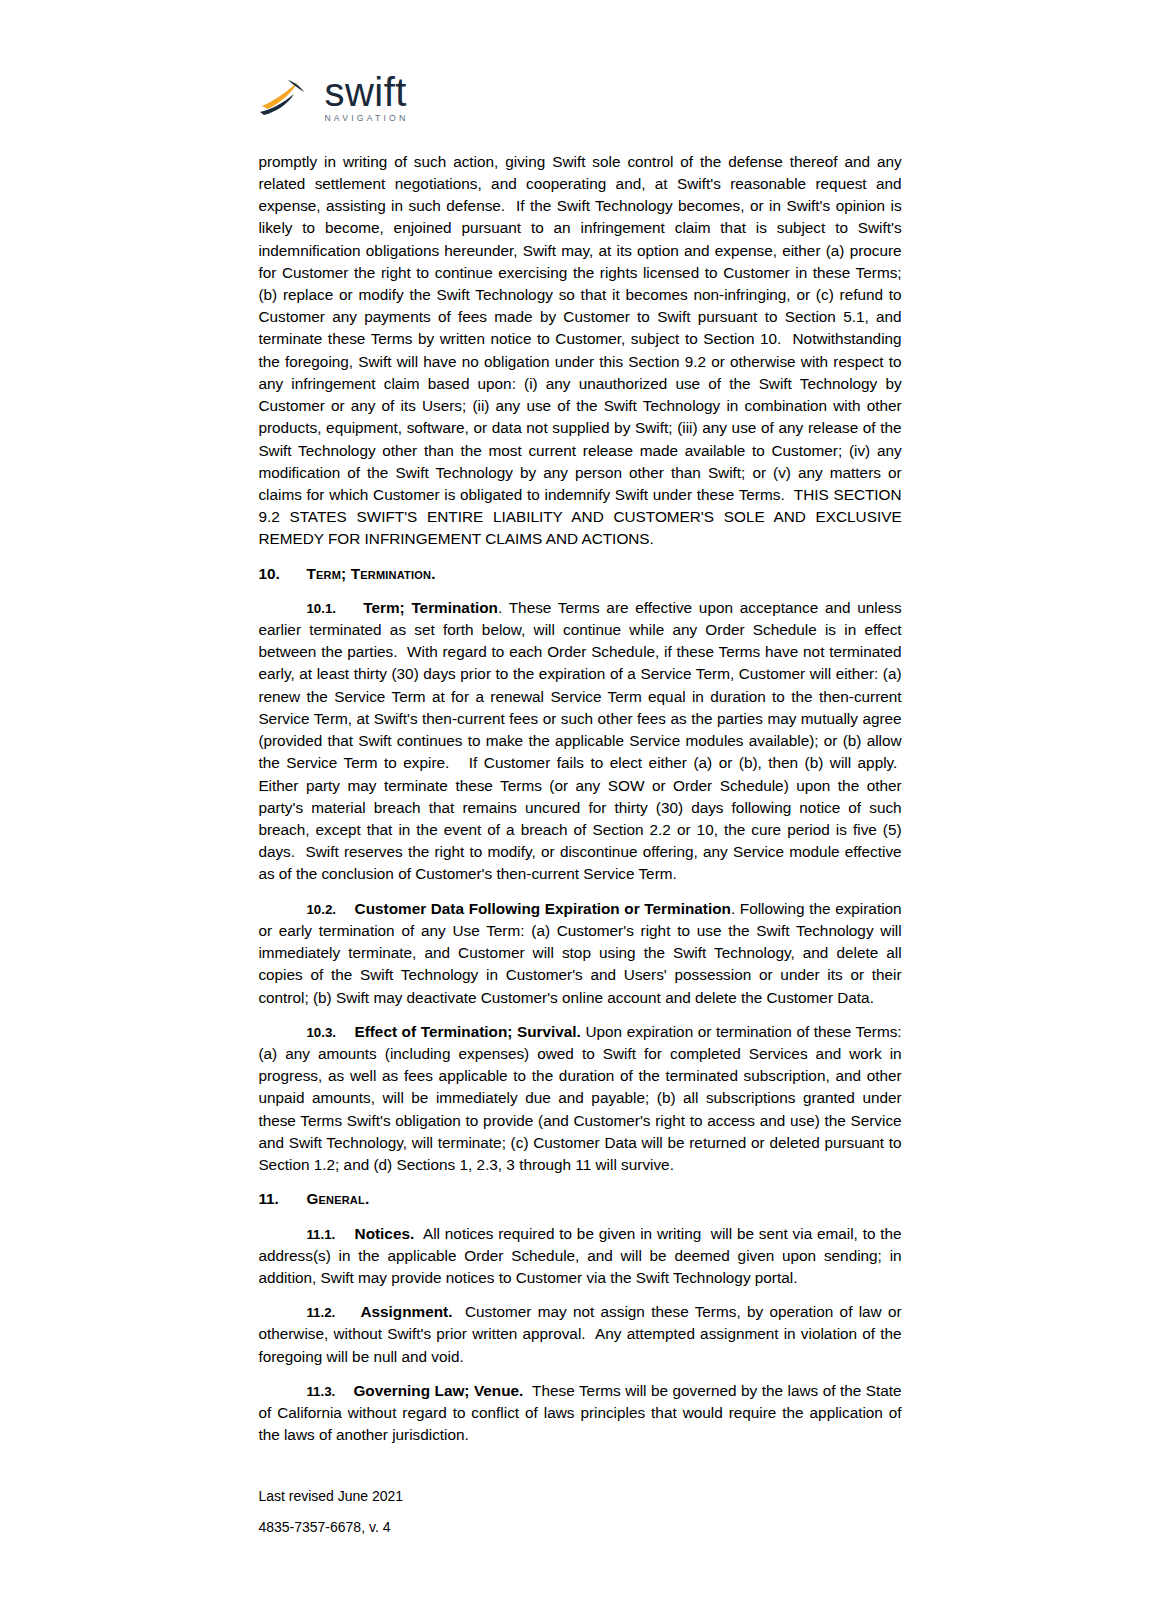swift
NAVIGATION
promptly in writing of such action, giving Swift sole control of the defense thereof and any related settlement negotiations, and cooperating and, at Swift's reasonable request and expense, assisting in such defense. If the Swift Technology becomes, or in Swift's opinion is likely to become, enjoined pursuant to an infringement claim that is subject to Swift's indemnification obligations hereunder, Swift may, at its option and expense, either (a) procure for Customer the right to continue exercising the rights licensed to Customer in these Terms; (b) replace or modify the Swift Technology so that it becomes non-infringing, or (c) refund to Customer any payments of fees made by Customer to Swift pursuant to Section 5.1, and terminate these Terms by written notice to Customer, subject to Section 10. Notwithstanding the foregoing, Swift will have no obligation under this Section 9.2 or otherwise with respect to any infringement claim based upon: (i) any unauthorized use of the Swift Technology by Customer or any of its Users; (ii) any use of the Swift Technology in combination with other products, equipment, software, or data not supplied by Swift; (iii) any use of any release of the Swift Technology other than the most current release made available to Customer; (iv) any modification of the Swift Technology by any person other than Swift; or (v) any matters or claims for which Customer is obligated to indemnify Swift under these Terms. THIS SECTION 9.2 STATES SWIFT'S ENTIRE LIABILITY AND CUSTOMER'S SOLE AND EXCLUSIVE REMEDY FOR INFRINGEMENT CLAIMS AND ACTIONS.
10. Term; Termination.
10.1. Term; Termination. These Terms are effective upon acceptance and unless earlier terminated as set forth below, will continue while any Order Schedule is in effect between the parties. With regard to each Order Schedule, if these Terms have not terminated early, at least thirty (30) days prior to the expiration of a Service Term, Customer will either: (a) renew the Service Term at for a renewal Service Term equal in duration to the then-current Service Term, at Swift's then-current fees or such other fees as the parties may mutually agree (provided that Swift continues to make the applicable Service modules available); or (b) allow the Service Term to expire. If Customer fails to elect either (a) or (b), then (b) will apply. Either party may terminate these Terms (or any SOW or Order Schedule) upon the other party's material breach that remains uncured for thirty (30) days following notice of such breach, except that in the event of a breach of Section 2.2 or 10, the cure period is five (5) days. Swift reserves the right to modify, or discontinue offering, any Service module effective as of the conclusion of Customer's then-current Service Term.
10.2. Customer Data Following Expiration or Termination. Following the expiration or early termination of any Use Term: (a) Customer's right to use the Swift Technology will immediately terminate, and Customer will stop using the Swift Technology, and delete all copies of the Swift Technology in Customer's and Users' possession or under its or their control; (b) Swift may deactivate Customer's online account and delete the Customer Data.
10.3. Effect of Termination; Survival. Upon expiration or termination of these Terms: (a) any amounts (including expenses) owed to Swift for completed Services and work in progress, as well as fees applicable to the duration of the terminated subscription, and other unpaid amounts, will be immediately due and payable; (b) all subscriptions granted under these Terms Swift's obligation to provide (and Customer's right to access and use) the Service and Swift Technology, will terminate; (c) Customer Data will be returned or deleted pursuant to Section 1.2; and (d) Sections 1, 2.3, 3 through 11 will survive.
11. General.
11.1. Notices. All notices required to be given in writing will be sent via email, to the address(s) in the applicable Order Schedule, and will be deemed given upon sending; in addition, Swift may provide notices to Customer via the Swift Technology portal.
11.2. Assignment. Customer may not assign these Terms, by operation of law or otherwise, without Swift's prior written approval. Any attempted assignment in violation of the foregoing will be null and void.
11.3. Governing Law; Venue. These Terms will be governed by the laws of the State of California without regard to conflict of laws principles that would require the application of the laws of another jurisdiction.
Last revised June 2021
4835-7357-6678, v. 4